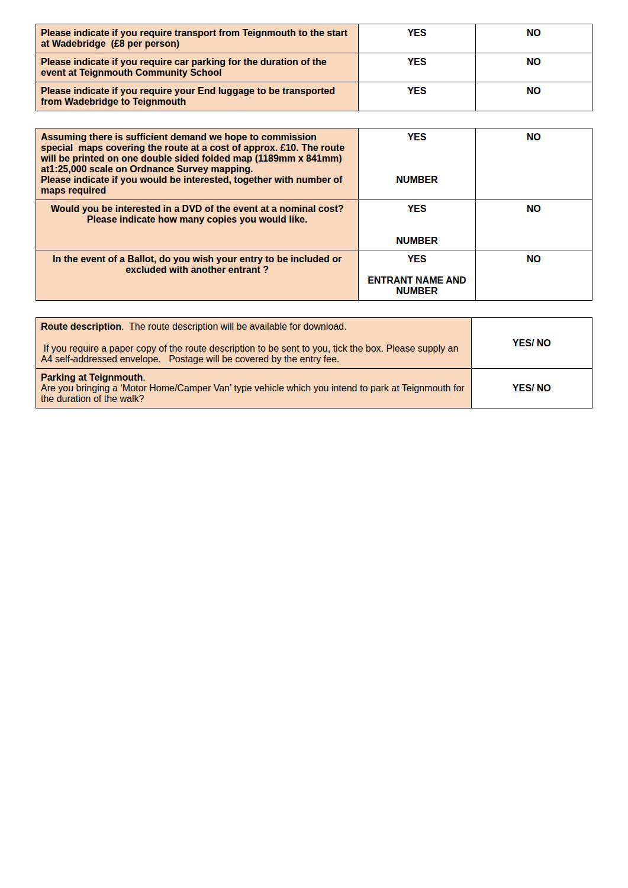| Please indicate if you require transport from Teignmouth to the start at Wadebridge (£8 per person) | YES | NO |
| Please indicate if you require car parking for the duration of the event at Teignmouth Community School | YES | NO |
| Please indicate if you require your End luggage to be transported from Wadebridge to Teignmouth | YES | NO |
| Assuming there is sufficient demand we hope to commission special maps covering the route at a cost of approx. £10. The route will be printed on one double sided folded map (1189mm x 841mm) at1:25,000 scale on Ordnance Survey mapping. Please indicate if you would be interested, together with number of maps required | YES NUMBER | NO |
| Would you be interested in a DVD of the event at a nominal cost? Please indicate how many copies you would like. | YES NUMBER | NO |
| In the event of a Ballot, do you wish your entry to be included or excluded with another entrant ? | YES ENTRANT NAME AND NUMBER | NO |
| Route description . The route description will be available for download. If you require a paper copy of the route description to be sent to you, tick the box. Please supply an A4 self-addressed envelope. Postage will be covered by the entry fee. | YES/ NO |
| Parking at Teignmouth . Are you bringing a ‘Motor Home/Camper Van’ type vehicle which you intend to park at Teignmouth for the duration of the walk? | YES/ NO |